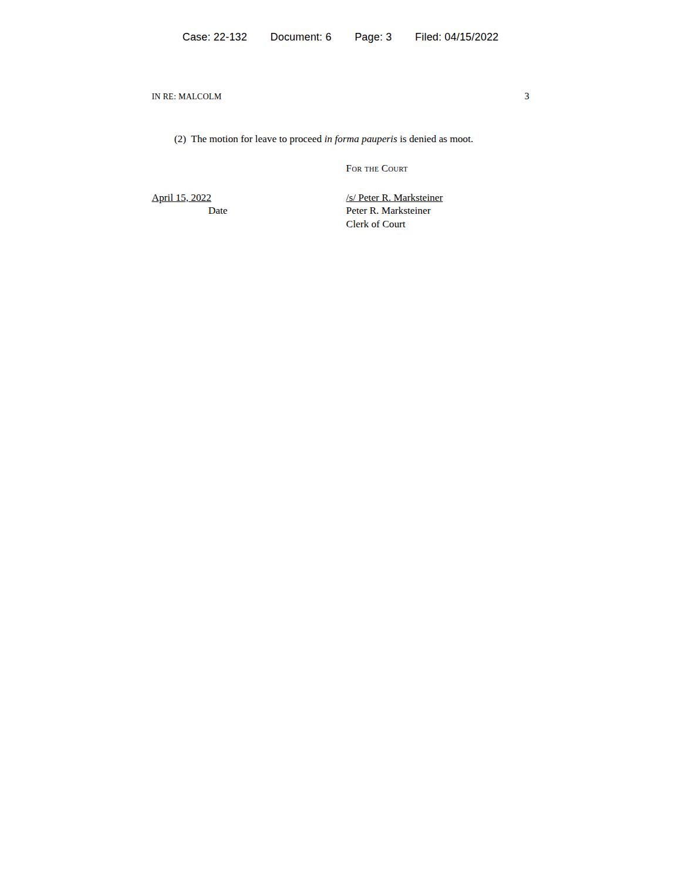Case: 22-132 Document: 6 Page: 3 Filed: 04/15/2022
In re: Malcolm
3
(2) The motion for leave to proceed in forma pauperis is denied as moot.
For the Court
April 15, 2022 Date
/s/ Peter R. Marksteiner
Peter R. Marksteiner
Clerk of Court